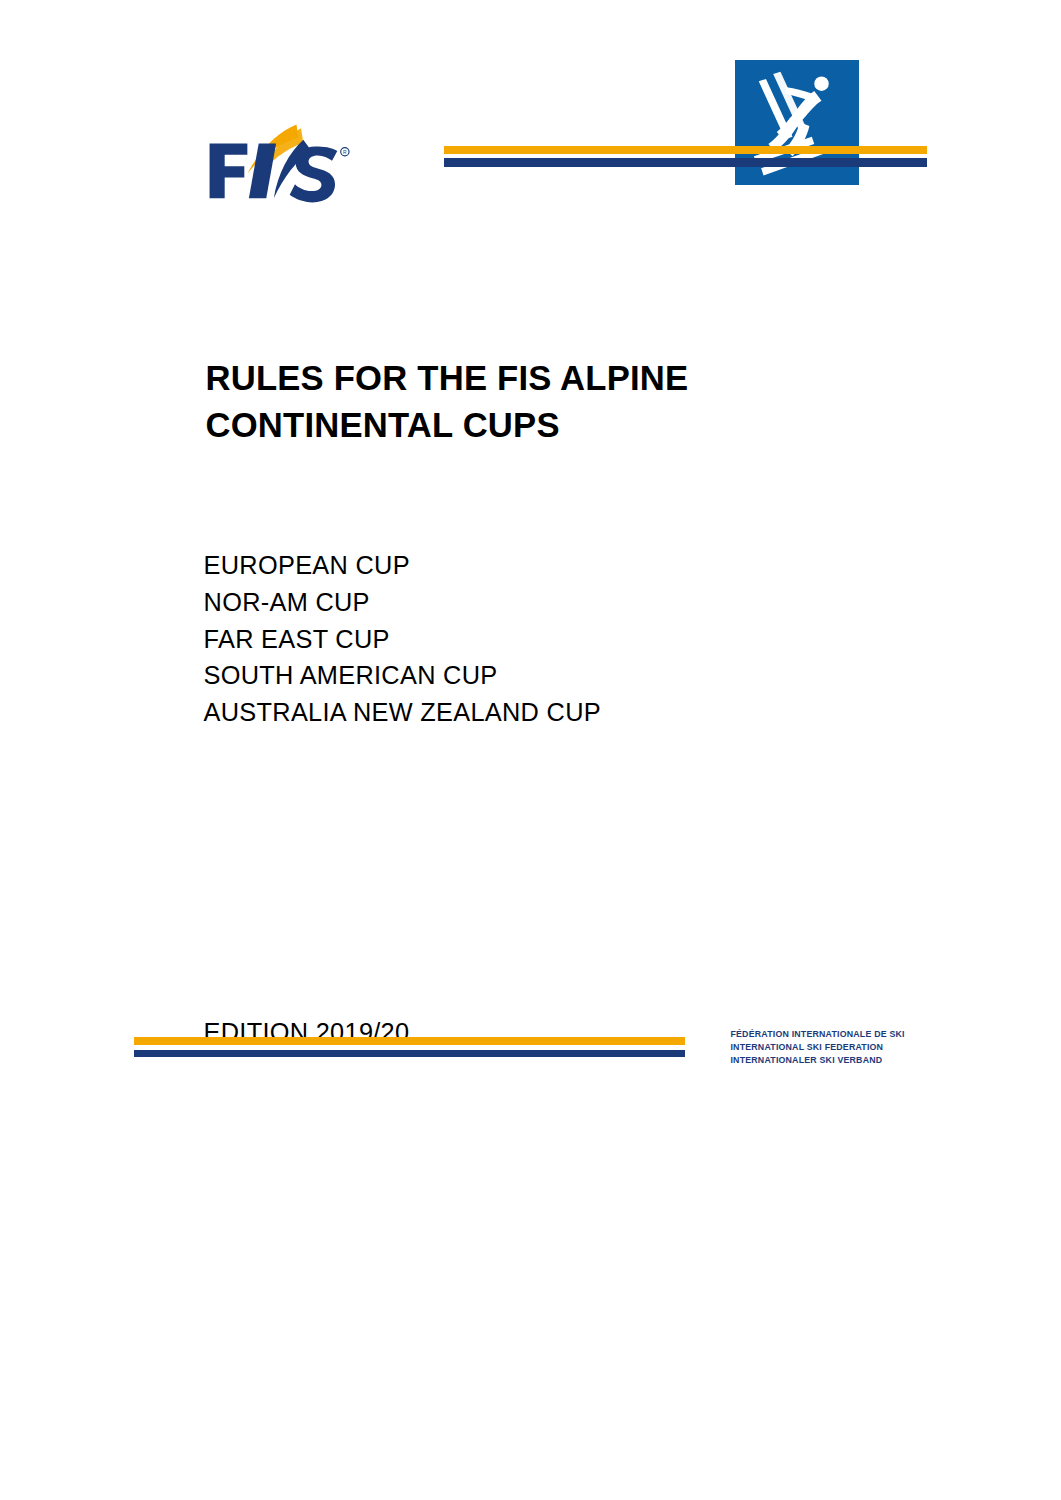R
RULES FOR THE FIS ALPINE
CONTINENTAL CUPS
EUROPEAN CUP
NOR-AM CUP
FAR EAST CUP
SOUTH AMERICAN CUP
AUSTRALIA NEW ZEALAND CUP
EDITION 2019/20
FÉDÉRATION INTERNATIONALE DE SKI
INTERNATIONAL SKI FEDERATION
INTERNATIONALER SKI VERBAND